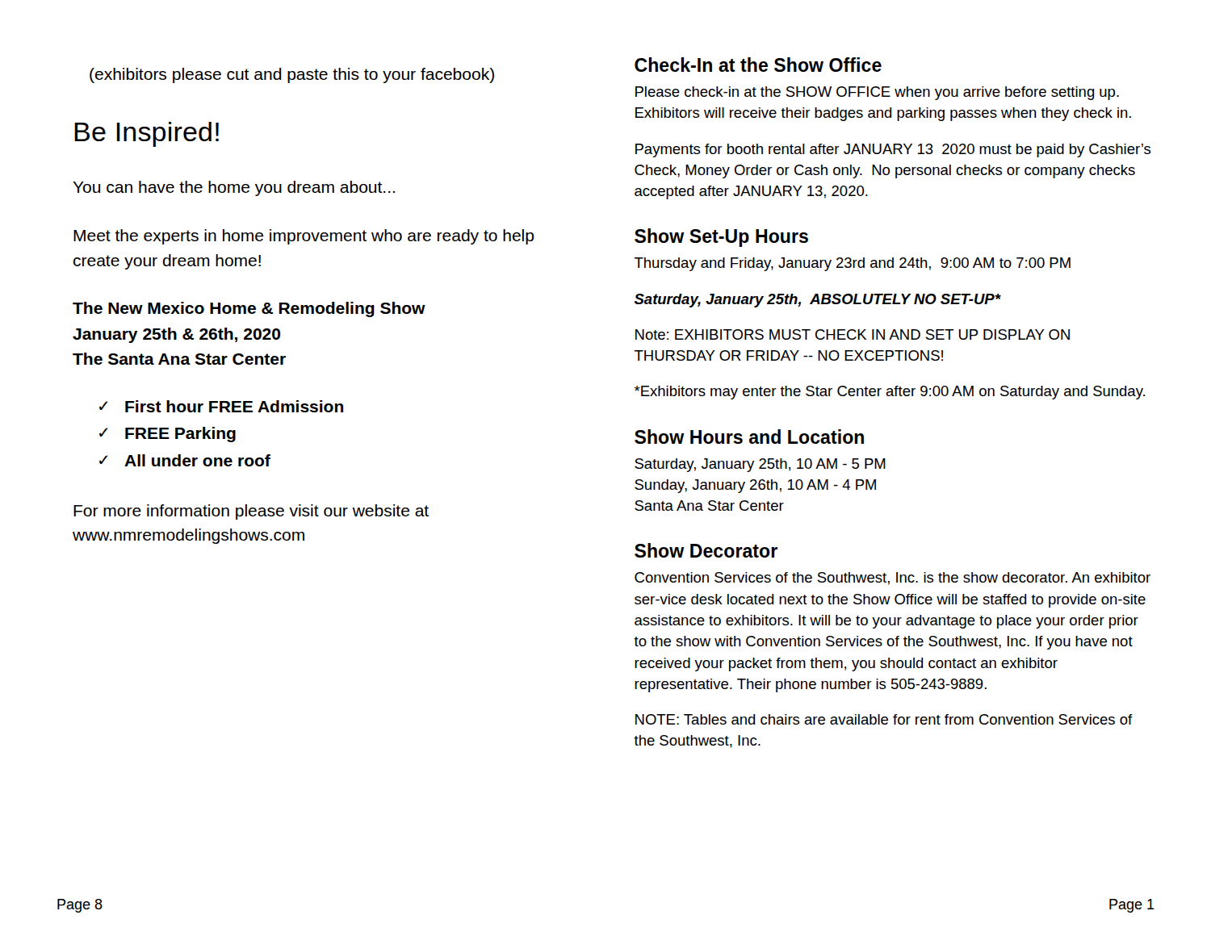(exhibitors please cut and paste this to your facebook)
Be Inspired!
You can have the home you dream about...
Meet the experts in home improvement who are ready to help create your dream home!
The New Mexico Home & Remodeling Show
January 25th & 26th, 2020
The Santa Ana Star Center
First hour FREE Admission
FREE Parking
All under one roof
For more information please visit our website at www.nmremodelingshows.com
Check-In at the Show Office
Please check-in at the SHOW OFFICE when you arrive before setting up. Exhibitors will receive their badges and parking passes when they check in.
Payments for booth rental after JANUARY 13 2020 must be paid by Cashier’s Check, Money Order or Cash only. No personal checks or company checks accepted after JANUARY 13, 2020.
Show Set-Up Hours
Thursday and Friday, January 23rd and 24th, 9:00 AM to 7:00 PM
Saturday, January 25th, ABSOLUTELY NO SET-UP*
Note: EXHIBITORS MUST CHECK IN AND SET UP DISPLAY ON THURSDAY OR FRIDAY -- NO EXCEPTIONS!
*Exhibitors may enter the Star Center after 9:00 AM on Saturday and Sunday.
Show Hours and Location
Saturday, January 25th, 10 AM - 5 PM
Sunday, January 26th, 10 AM - 4 PM
Santa Ana Star Center
Show Decorator
Convention Services of the Southwest, Inc. is the show decorator. An exhibitor ser-vice desk located next to the Show Office will be staffed to provide on-site assistance to exhibitors. It will be to your advantage to place your order prior to the show with Convention Services of the Southwest, Inc. If you have not received your packet from them, you should contact an exhibitor representative. Their phone number is 505-243-9889.
NOTE: Tables and chairs are available for rent from Convention Services of the Southwest, Inc.
Page 8 Page 1